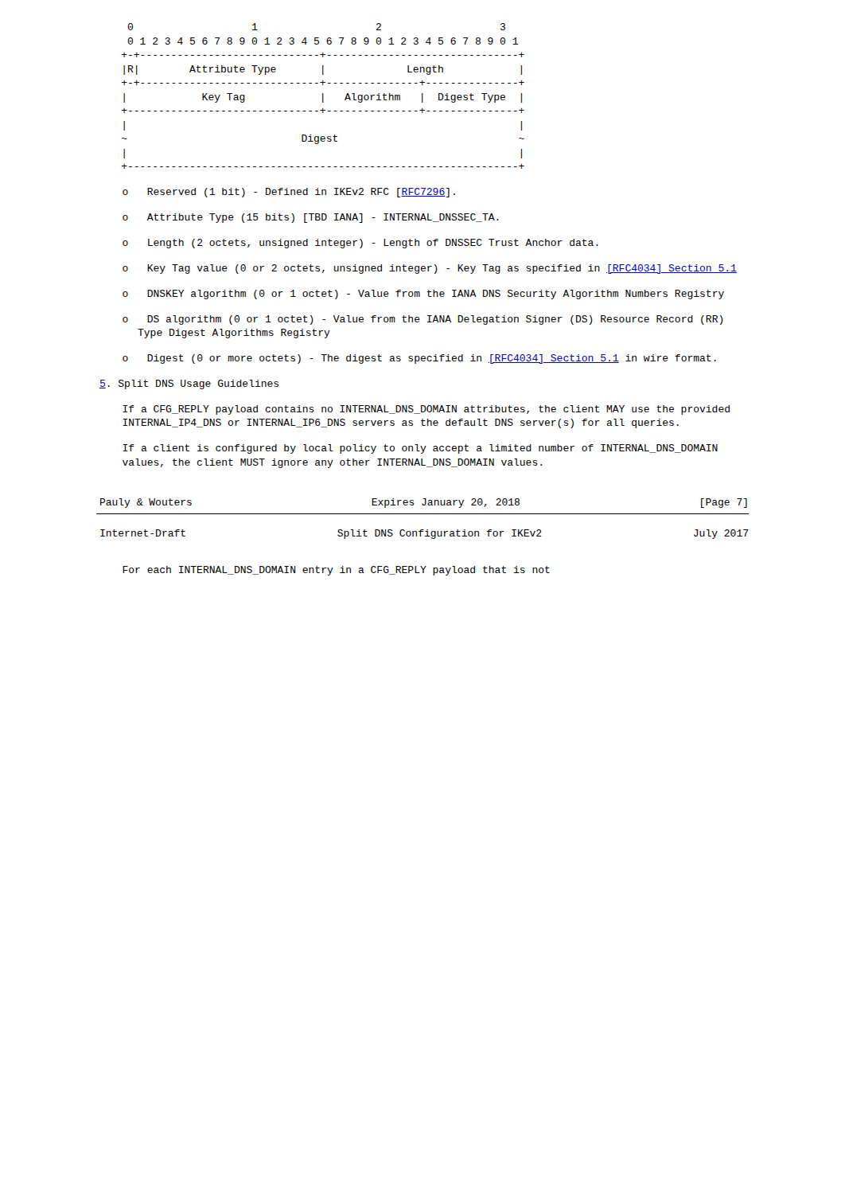0                   1                   2                   3
     0 1 2 3 4 5 6 7 8 9 0 1 2 3 4 5 6 7 8 9 0 1 2 3 4 5 6 7 8 9 0 1
    +-+-----------------------------+-------------------------------+
    |R|        Attribute Type       |             Length            |
    +-+-----------------------------+---------------+---------------+
    |            Key Tag            |   Algorithm   |  Digest Type  |
    +-------------------------------+---------------+---------------+
    |                                                               |
    ~                            Digest                             ~
    |                                                               |
    +---------------------------------------------------------------+
Reserved (1 bit) - Defined in IKEv2 RFC [RFC7296].
Attribute Type (15 bits) [TBD IANA] - INTERNAL_DNSSEC_TA.
Length (2 octets, unsigned integer) - Length of DNSSEC Trust Anchor data.
Key Tag value (0 or 2 octets, unsigned integer) - Key Tag as specified in [RFC4034] Section 5.1
DNSKEY algorithm (0 or 1 octet) - Value from the IANA DNS Security Algorithm Numbers Registry
DS algorithm (0 or 1 octet) - Value from the IANA Delegation Signer (DS) Resource Record (RR) Type Digest Algorithms Registry
Digest (0 or more octets) - The digest as specified in [RFC4034] Section 5.1 in wire format.
5. Split DNS Usage Guidelines
If a CFG_REPLY payload contains no INTERNAL_DNS_DOMAIN attributes, the client MAY use the provided INTERNAL_IP4_DNS or INTERNAL_IP6_DNS servers as the default DNS server(s) for all queries.
If a client is configured by local policy to only accept a limited number of INTERNAL_DNS_DOMAIN values, the client MUST ignore any other INTERNAL_DNS_DOMAIN values.
Pauly & Wouters Expires January 20, 2018[Page 7]
Internet-Draft Split DNS Configuration for IKEv2 July 2017
For each INTERNAL_DNS_DOMAIN entry in a CFG_REPLY payload that is not